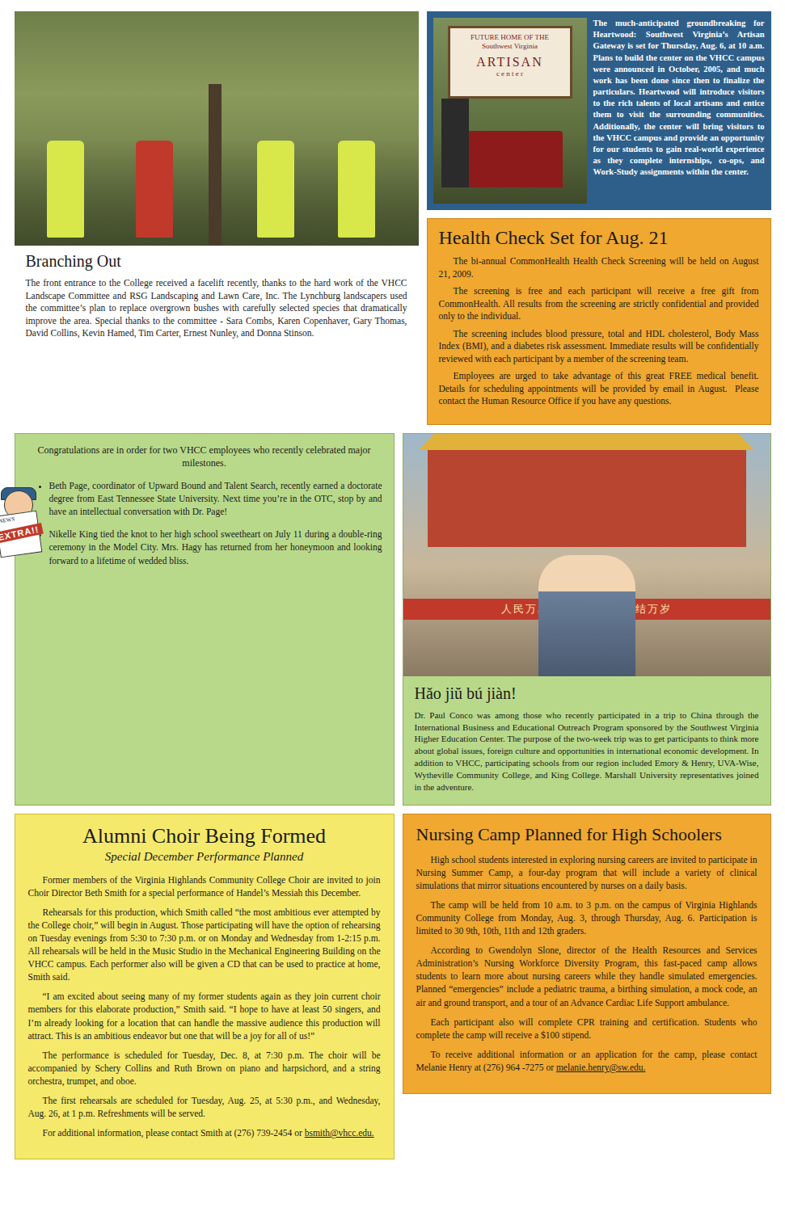Branching Out
The front entrance to the College received a facelift recently, thanks to the hard work of the VHCC Landscape Committee and RSG Landscaping and Lawn Care, Inc. The Lynchburg landscapers used the committee’s plan to replace overgrown bushes with carefully selected species that dramatically improve the area. Special thanks to the committee - Sara Combs, Karen Copenhaver, Gary Thomas, David Collins, Kevin Hamed, Tim Carter, Ernest Nunley, and Donna Stinson.
FUTURE HOME OF THE
Southwest Virginia ARTISAN c e n t e r
The much-anticipated groundbreaking for Heartwood: Southwest Virginia’s Artisan Gateway is set for Thursday, Aug. 6, at 10 a.m. Plans to build the center on the VHCC campus were announced in October, 2005, and much work has been done since then to finalize the particulars. Heartwood will introduce visitors to the rich talents of local artisans and entice them to visit the surrounding communities. Additionally, the center will bring visitors to the VHCC campus and provide an opportunity for our students to gain real-world experience as they complete internships, co-ops, and Work-Study assignments within the center.
Health Check Set for Aug. 21
The bi-annual CommonHealth Health Check Screening will be held on August 21, 2009.
The screening is free and each participant will receive a free gift from CommonHealth. All results from the screening are strictly confidential and provided only to the individual.
The screening includes blood pressure, total and HDL cholesterol, Body Mass Index (BMI), and a diabetes risk assessment. Immediate results will be confidentially reviewed with each participant by a member of the screening team.
Employees are urged to take advantage of this great FREE medical benefit. Details for scheduling appointments will be provided by email in August. Please contact the Human Resource Office if you have any questions.
NEWS
EXTRA!!
Congratulations are in order for two VHCC employees who recently celebrated major milestones.
Beth Page, coordinator of Upward Bound and Talent Search, recently earned a doctorate degree from East Tennessee State University. Next time you’re in the OTC, stop by and have an intellectual conversation with Dr. Page!
Nikelle King tied the knot to her high school sweetheart on July 11 during a double-ring ceremony in the Model City. Mrs. Hagy has returned from her honeymoon and looking forward to a lifetime of wedded bliss.
人民万岁 世界人民大团结万岁
Hǎo jiŭ bú jiàn!
Dr. Paul Conco was among those who recently participated in a trip to China through the International Business and Educational Outreach Program sponsored by the Southwest Virginia Higher Education Center. The purpose of the two-week trip was to get participants to think more about global issues, foreign culture and opportunities in international economic development. In addition to VHCC, participating schools from our region included Emory & Henry, UVA-Wise, Wytheville Community College, and King College. Marshall University representatives joined in the adventure.
Alumni Choir Being Formed
Special December Performance Planned
Former members of the Virginia Highlands Community College Choir are invited to join Choir Director Beth Smith for a special performance of Handel’s Messiah this December.
Rehearsals for this production, which Smith called “the most ambitious ever attempted by the College choir,” will begin in August. Those participating will have the option of rehearsing on Tuesday evenings from 5:30 to 7:30 p.m. or on Monday and Wednesday from 1-2:15 p.m. All rehearsals will be held in the Music Studio in the Mechanical Engineering Building on the VHCC campus. Each performer also will be given a CD that can be used to practice at home, Smith said.
“I am excited about seeing many of my former students again as they join current choir members for this elaborate production,” Smith said. “I hope to have at least 50 singers, and I’m already looking for a location that can handle the massive audience this production will attract. This is an ambitious endeavor but one that will be a joy for all of us!”
The performance is scheduled for Tuesday, Dec. 8, at 7:30 p.m. The choir will be accompanied by Schery Collins and Ruth Brown on piano and harpsichord, and a string orchestra, trumpet, and oboe.
The first rehearsals are scheduled for Tuesday, Aug. 25, at 5:30 p.m., and Wednesday, Aug. 26, at 1 p.m. Refreshments will be served.
For additional information, please contact Smith at (276) 739-2454 or bsmith@vhcc.edu.
Nursing Camp Planned for High Schoolers
High school students interested in exploring nursing careers are invited to participate in Nursing Summer Camp, a four-day program that will include a variety of clinical simulations that mirror situations encountered by nurses on a daily basis.
The camp will be held from 10 a.m. to 3 p.m. on the campus of Virginia Highlands Community College from Monday, Aug. 3, through Thursday, Aug. 6. Participation is limited to 30 9th, 10th, 11th and 12th graders.
According to Gwendolyn Slone, director of the Health Resources and Services Administration’s Nursing Workforce Diversity Program, this fast-paced camp allows students to learn more about nursing careers while they handle simulated emergencies. Planned “emergencies” include a pediatric trauma, a birthing simulation, a mock code, an air and ground transport, and a tour of an Advance Cardiac Life Support ambulance.
Each participant also will complete CPR training and certification. Students who complete the camp will receive a $100 stipend.
To receive additional information or an application for the camp, please contact Melanie Henry at (276) 964 -7275 or melanie.henry@sw.edu.